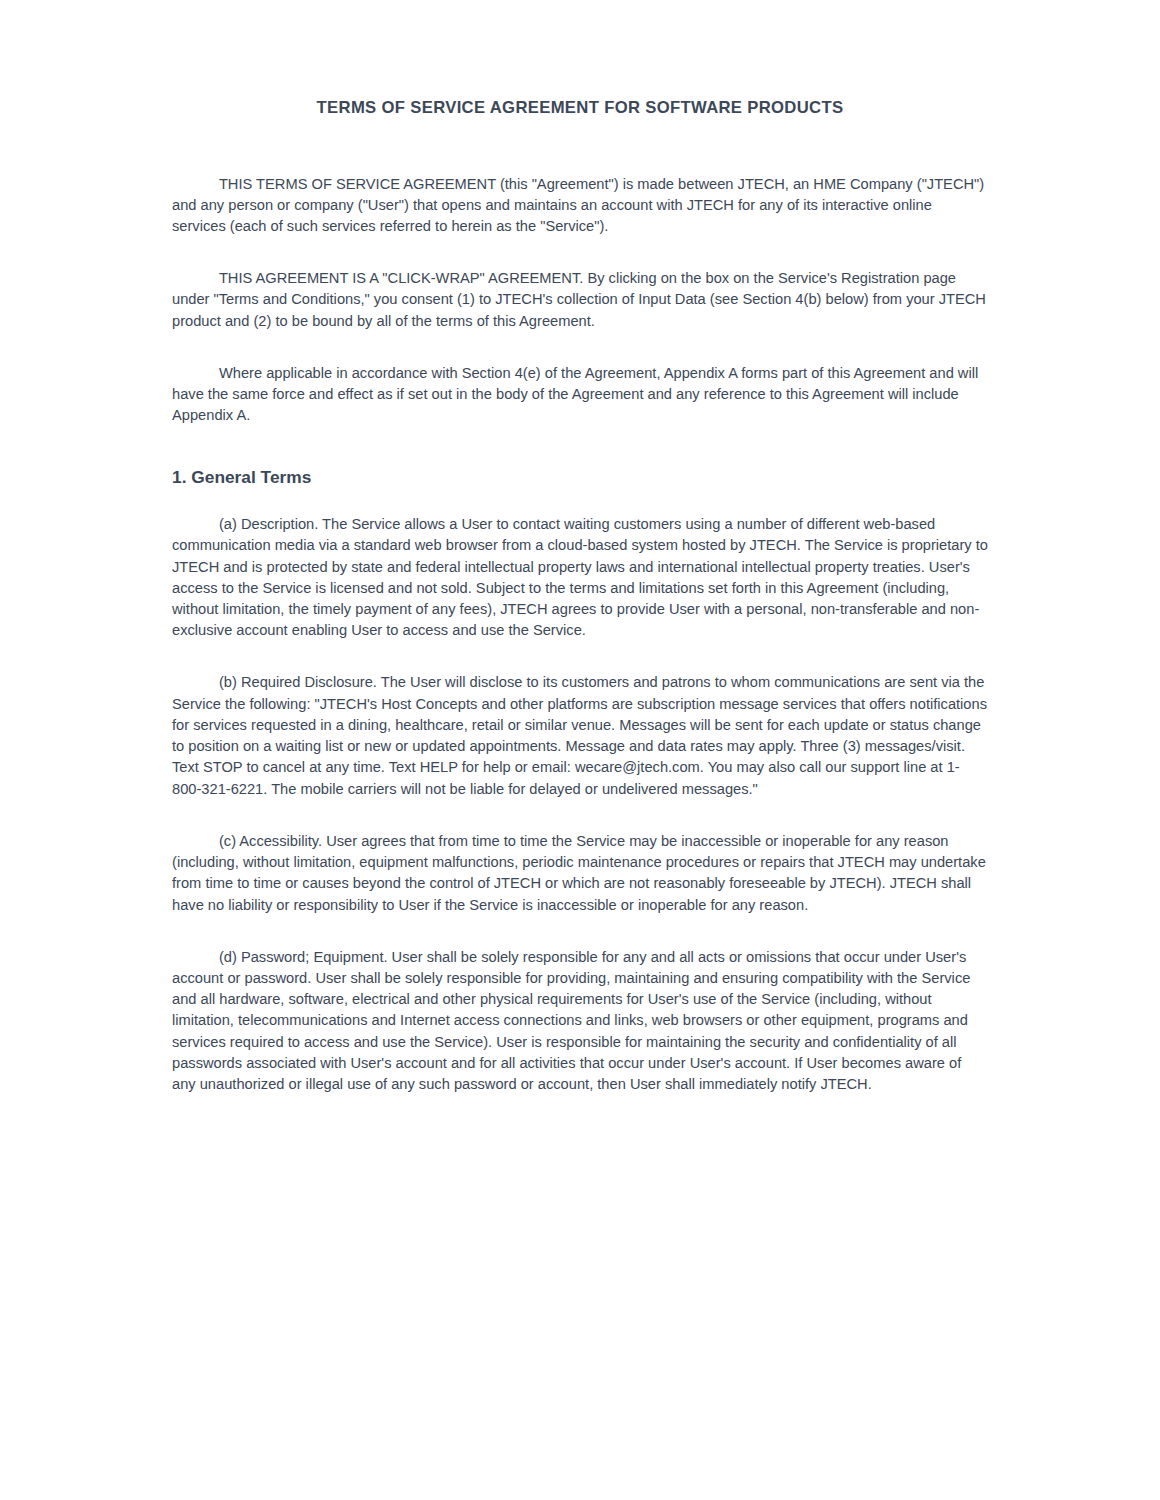TERMS OF SERVICE AGREEMENT FOR SOFTWARE PRODUCTS
THIS TERMS OF SERVICE AGREEMENT (this "Agreement") is made between JTECH, an HME Company ("JTECH") and any person or company ("User") that opens and maintains an account with JTECH for any of its interactive online services (each of such services referred to herein as the "Service").
THIS AGREEMENT IS A "CLICK-WRAP" AGREEMENT. By clicking on the box on the Service's Registration page under "Terms and Conditions," you consent (1) to JTECH's collection of Input Data (see Section 4(b) below) from your JTECH product and (2) to be bound by all of the terms of this Agreement.
Where applicable in accordance with Section 4(e) of the Agreement, Appendix A forms part of this Agreement and will have the same force and effect as if set out in the body of the Agreement and any reference to this Agreement will include Appendix A.
1. General Terms
(a) Description. The Service allows a User to contact waiting customers using a number of different web-based communication media via a standard web browser from a cloud-based system hosted by JTECH. The Service is proprietary to JTECH and is protected by state and federal intellectual property laws and international intellectual property treaties. User's access to the Service is licensed and not sold. Subject to the terms and limitations set forth in this Agreement (including, without limitation, the timely payment of any fees), JTECH agrees to provide User with a personal, non-transferable and non-exclusive account enabling User to access and use the Service.
(b) Required Disclosure. The User will disclose to its customers and patrons to whom communications are sent via the Service the following: "JTECH's Host Concepts and other platforms are subscription message services that offers notifications for services requested in a dining, healthcare, retail or similar venue. Messages will be sent for each update or status change to position on a waiting list or new or updated appointments. Message and data rates may apply. Three (3) messages/visit. Text STOP to cancel at any time. Text HELP for help or email: wecare@jtech.com. You may also call our support line at 1-800-321-6221. The mobile carriers will not be liable for delayed or undelivered messages."
(c) Accessibility. User agrees that from time to time the Service may be inaccessible or inoperable for any reason (including, without limitation, equipment malfunctions, periodic maintenance procedures or repairs that JTECH may undertake from time to time or causes beyond the control of JTECH or which are not reasonably foreseeable by JTECH). JTECH shall have no liability or responsibility to User if the Service is inaccessible or inoperable for any reason.
(d) Password; Equipment. User shall be solely responsible for any and all acts or omissions that occur under User's account or password. User shall be solely responsible for providing, maintaining and ensuring compatibility with the Service and all hardware, software, electrical and other physical requirements for User's use of the Service (including, without limitation, telecommunications and Internet access connections and links, web browsers or other equipment, programs and services required to access and use the Service). User is responsible for maintaining the security and confidentiality of all passwords associated with User's account and for all activities that occur under User's account. If User becomes aware of any unauthorized or illegal use of any such password or account, then User shall immediately notify JTECH.